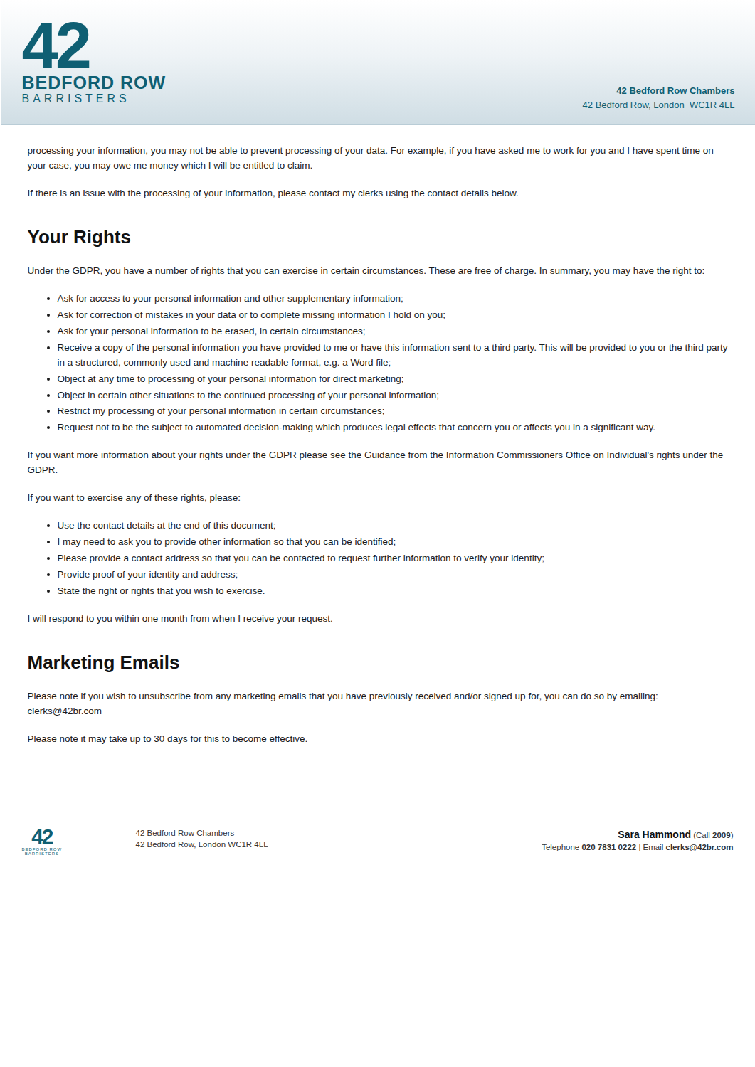42 BEDFORD ROW BARRISTERS
42 Bedford Row Chambers
42 Bedford Row, London WC1R 4LL
processing your information, you may not be able to prevent processing of your data. For example, if you have asked me to work for you and I have spent time on your case, you may owe me money which I will be entitled to claim.
If there is an issue with the processing of your information, please contact my clerks using the contact details below.
Your Rights
Under the GDPR, you have a number of rights that you can exercise in certain circumstances. These are free of charge. In summary, you may have the right to:
Ask for access to your personal information and other supplementary information;
Ask for correction of mistakes in your data or to complete missing information I hold on you;
Ask for your personal information to be erased, in certain circumstances;
Receive a copy of the personal information you have provided to me or have this information sent to a third party. This will be provided to you or the third party in a structured, commonly used and machine readable format, e.g. a Word file;
Object at any time to processing of your personal information for direct marketing;
Object in certain other situations to the continued processing of your personal information;
Restrict my processing of your personal information in certain circumstances;
Request not to be the subject to automated decision-making which produces legal effects that concern you or affects you in a significant way.
If you want more information about your rights under the GDPR please see the Guidance from the Information Commissioners Office on Individual's rights under the GDPR.
If you want to exercise any of these rights, please:
Use the contact details at the end of this document;
I may need to ask you to provide other information so that you can be identified;
Please provide a contact address so that you can be contacted to request further information to verify your identity;
Provide proof of your identity and address;
State the right or rights that you wish to exercise.
I will respond to you within one month from when I receive your request.
Marketing Emails
Please note if you wish to unsubscribe from any marketing emails that you have previously received and/or signed up for, you can do so by emailing: clerks@42br.com
Please note it may take up to 30 days for this to become effective.
42 BEDFORD ROW BARRISTERS
42 Bedford Row Chambers
42 Bedford Row, London WC1R 4LL
Sara Hammond (Call 2009)
Telephone 020 7831 0222 | Email clerks@42br.com